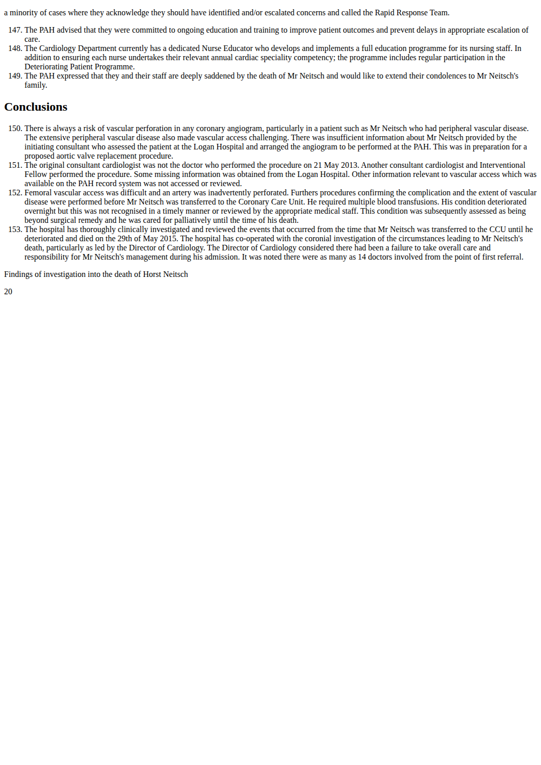a minority of cases where they acknowledge they should have identified and/or escalated concerns and called the Rapid Response Team.
The PAH advised that they were committed to ongoing education and training to improve patient outcomes and prevent delays in appropriate escalation of care.
The Cardiology Department currently has a dedicated Nurse Educator who develops and implements a full education programme for its nursing staff. In addition to ensuring each nurse undertakes their relevant annual cardiac speciality competency; the programme includes regular participation in the Deteriorating Patient Programme.
The PAH expressed that they and their staff are deeply saddened by the death of Mr Neitsch and would like to extend their condolences to Mr Neitsch's family.
Conclusions
There is always a risk of vascular perforation in any coronary angiogram, particularly in a patient such as Mr Neitsch who had peripheral vascular disease. The extensive peripheral vascular disease also made vascular access challenging. There was insufficient information about Mr Neitsch provided by the initiating consultant who assessed the patient at the Logan Hospital and arranged the angiogram to be performed at the PAH. This was in preparation for a proposed aortic valve replacement procedure.
The original consultant cardiologist was not the doctor who performed the procedure on 21 May 2013. Another consultant cardiologist and Interventional Fellow performed the procedure. Some missing information was obtained from the Logan Hospital. Other information relevant to vascular access which was available on the PAH record system was not accessed or reviewed.
Femoral vascular access was difficult and an artery was inadvertently perforated. Furthers procedures confirming the complication and the extent of vascular disease were performed before Mr Neitsch was transferred to the Coronary Care Unit. He required multiple blood transfusions. His condition deteriorated overnight but this was not recognised in a timely manner or reviewed by the appropriate medical staff. This condition was subsequently assessed as being beyond surgical remedy and he was cared for palliatively until the time of his death.
The hospital has thoroughly clinically investigated and reviewed the events that occurred from the time that Mr Neitsch was transferred to the CCU until he deteriorated and died on the 29th of May 2015. The hospital has co-operated with the coronial investigation of the circumstances leading to Mr Neitsch's death, particularly as led by the Director of Cardiology. The Director of Cardiology considered there had been a failure to take overall care and responsibility for Mr Neitsch's management during his admission. It was noted there were as many as 14 doctors involved from the point of first referral.
Findings of investigation into the death of Horst Neitsch
20